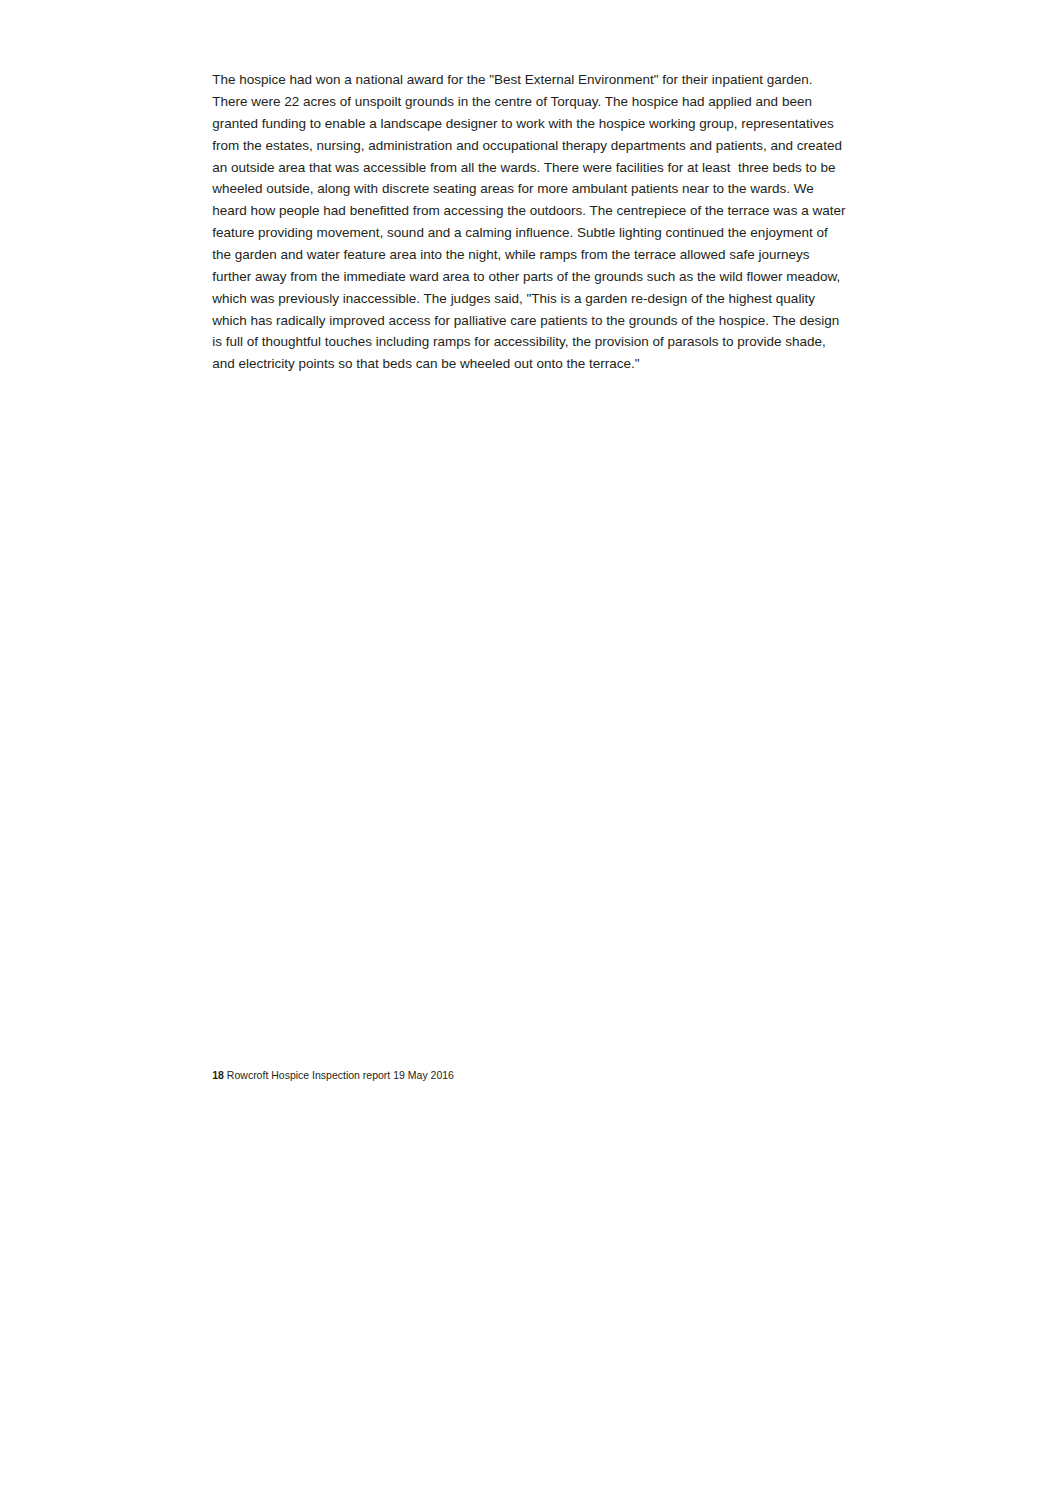The hospice had won a national award for the "Best External Environment" for their inpatient garden. There were 22 acres of unspoilt grounds in the centre of Torquay. The hospice had applied and been granted funding to enable a landscape designer to work with the hospice working group, representatives from the estates, nursing, administration and occupational therapy departments and patients, and created an outside area that was accessible from all the wards. There were facilities for at least three beds to be wheeled outside, along with discrete seating areas for more ambulant patients near to the wards. We heard how people had benefitted from accessing the outdoors. The centrepiece of the terrace was a water feature providing movement, sound and a calming influence. Subtle lighting continued the enjoyment of the garden and water feature area into the night, while ramps from the terrace allowed safe journeys further away from the immediate ward area to other parts of the grounds such as the wild flower meadow, which was previously inaccessible. The judges said, "This is a garden re-design of the highest quality which has radically improved access for palliative care patients to the grounds of the hospice. The design is full of thoughtful touches including ramps for accessibility, the provision of parasols to provide shade, and electricity points so that beds can be wheeled out onto the terrace."
18 Rowcroft Hospice Inspection report 19 May 2016